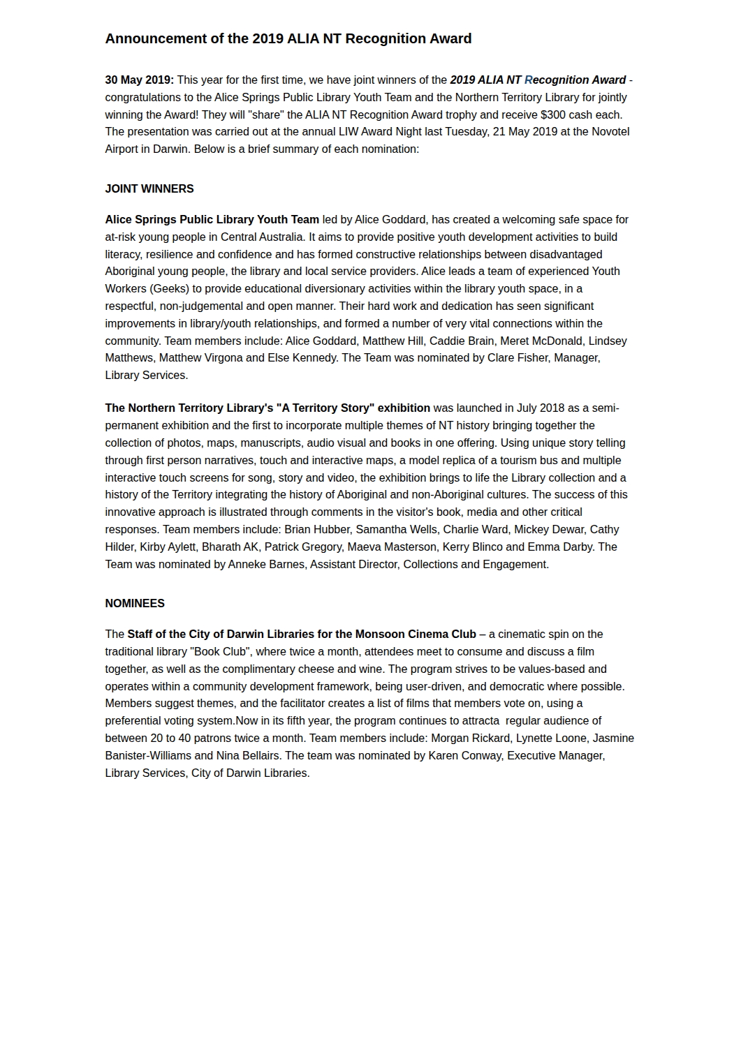Announcement of the 2019 ALIA NT Recognition Award
30 May 2019: This year for the first time, we have joint winners of the 2019 ALIA NT Recognition Award - congratulations to the Alice Springs Public Library Youth Team and the Northern Territory Library for jointly winning the Award! They will "share" the ALIA NT Recognition Award trophy and receive $300 cash each. The presentation was carried out at the annual LIW Award Night last Tuesday, 21 May 2019 at the Novotel Airport in Darwin. Below is a brief summary of each nomination:
JOINT WINNERS
Alice Springs Public Library Youth Team led by Alice Goddard, has created a welcoming safe space for at-risk young people in Central Australia. It aims to provide positive youth development activities to build literacy, resilience and confidence and has formed constructive relationships between disadvantaged Aboriginal young people, the library and local service providers. Alice leads a team of experienced Youth Workers (Geeks) to provide educational diversionary activities within the library youth space, in a respectful, non-judgemental and open manner. Their hard work and dedication has seen significant improvements in library/youth relationships, and formed a number of very vital connections within the community. Team members include: Alice Goddard, Matthew Hill, Caddie Brain, Meret McDonald, Lindsey Matthews, Matthew Virgona and Else Kennedy. The Team was nominated by Clare Fisher, Manager, Library Services.
The Northern Territory Library's "A Territory Story" exhibition was launched in July 2018 as a semi-permanent exhibition and the first to incorporate multiple themes of NT history bringing together the collection of photos, maps, manuscripts, audio visual and books in one offering. Using unique story telling through first person narratives, touch and interactive maps, a model replica of a tourism bus and multiple interactive touch screens for song, story and video, the exhibition brings to life the Library collection and a history of the Territory integrating the history of Aboriginal and non-Aboriginal cultures. The success of this innovative approach is illustrated through comments in the visitor's book, media and other critical responses. Team members include: Brian Hubber, Samantha Wells, Charlie Ward, Mickey Dewar, Cathy Hilder, Kirby Aylett, Bharath AK, Patrick Gregory, Maeva Masterson, Kerry Blinco and Emma Darby. The Team was nominated by Anneke Barnes, Assistant Director, Collections and Engagement.
NOMINEES
The Staff of the City of Darwin Libraries for the Monsoon Cinema Club – a cinematic spin on the traditional library "Book Club", where twice a month, attendees meet to consume and discuss a film together, as well as the complimentary cheese and wine. The program strives to be values-based and operates within a community development framework, being user-driven, and democratic where possible. Members suggest themes, and the facilitator creates a list of films that members vote on, using a preferential voting system.Now in its fifth year, the program continues to attracta regular audience of between 20 to 40 patrons twice a month. Team members include: Morgan Rickard, Lynette Loone, Jasmine Banister-Williams and Nina Bellairs. The team was nominated by Karen Conway, Executive Manager, Library Services, City of Darwin Libraries.